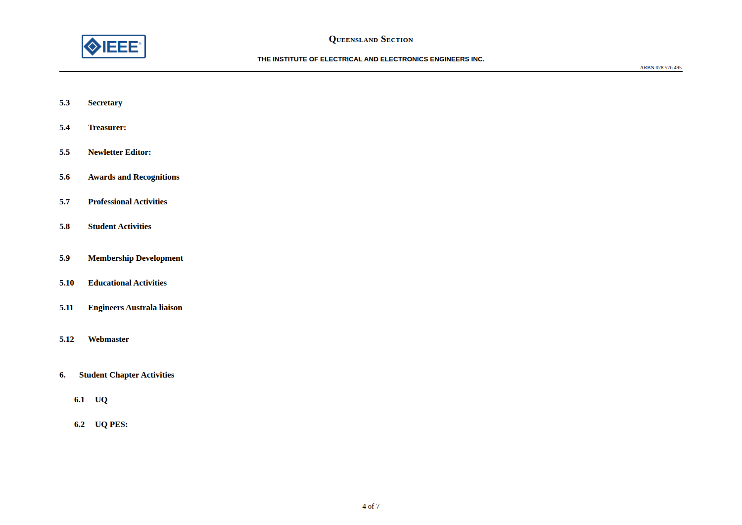IEEE®
Queensland Section
THE INSTITUTE OF ELECTRICAL AND ELECTRONICS ENGINEERS INC.
ARBN 078 576 495
5.3 Secretary
5.4 Treasurer:
5.5 Newletter Editor:
5.6 Awards and Recognitions
5.7 Professional Activities
5.8 Student Activities
5.9 Membership Development
5.10 Educational Activities
5.11 Engineers Australa liaison
5.12 Webmaster
6. Student Chapter Activities
6.1 UQ
6.2 UQ PES:
4 of 7